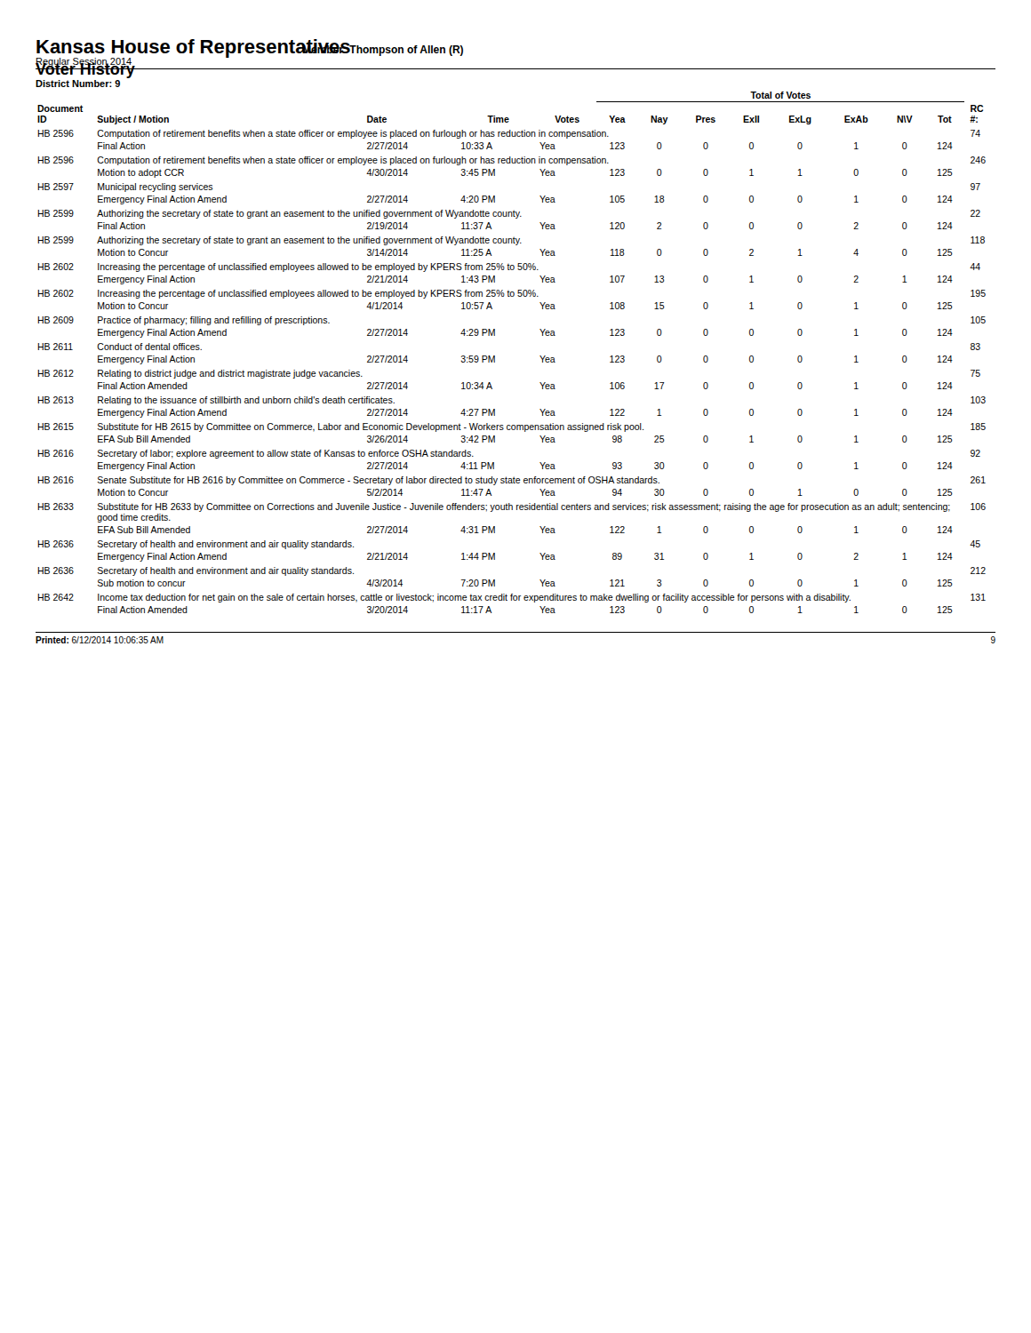Kansas House of Representatives
Voter History
Member: Thompson of Allen (R)
Regular Session 2014
District Number: 9
| | Total of Votes | |
| --- | --- | --- |
| Document ID | Subject / Motion | Date | Time | Votes | Yea | Nay | Pres | ExII | ExLg | ExAb | N\V | Tot | RC #: |
| HB 2596 | Computation of retirement benefits when a state officer or employee is placed on furlough or has reduction in compensation. | 74 |
| | Final Action | 2/27/2014 | 10:33 A | Yea | 123 | 0 | 0 | 0 | 0 | 1 | 0 | 124 | |
| HB 2596 | Computation of retirement benefits when a state officer or employee is placed on furlough or has reduction in compensation. | 246 |
| | Motion to adopt CCR | 4/30/2014 | 3:45 PM | Yea | 123 | 0 | 0 | 1 | 1 | 0 | 0 | 125 | |
| HB 2597 | Municipal recycling services | 97 |
| | Emergency Final Action Amend | 2/27/2014 | 4:20 PM | Yea | 105 | 18 | 0 | 0 | 0 | 1 | 0 | 124 | |
| HB 2599 | Authorizing the secretary of state to grant an easement to the unified government of Wyandotte county. | 22 |
| | Final Action | 2/19/2014 | 11:37 A | Yea | 120 | 2 | 0 | 0 | 0 | 2 | 0 | 124 | |
| HB 2599 | Authorizing the secretary of state to grant an easement to the unified government of Wyandotte county. | 118 |
| | Motion to Concur | 3/14/2014 | 11:25 A | Yea | 118 | 0 | 0 | 2 | 1 | 4 | 0 | 125 | |
| HB 2602 | Increasing the percentage of unclassified employees allowed to be employed by KPERS from 25% to 50%. | 44 |
| | Emergency Final Action | 2/21/2014 | 1:43 PM | Yea | 107 | 13 | 0 | 1 | 0 | 2 | 1 | 124 | |
| HB 2602 | Increasing the percentage of unclassified employees allowed to be employed by KPERS from 25% to 50%. | 195 |
| | Motion to Concur | 4/1/2014 | 10:57 A | Yea | 108 | 15 | 0 | 1 | 0 | 1 | 0 | 125 | |
| HB 2609 | Practice of pharmacy; filling and refilling of prescriptions. | 105 |
| | Emergency Final Action Amend | 2/27/2014 | 4:29 PM | Yea | 123 | 0 | 0 | 0 | 0 | 1 | 0 | 124 | |
| HB 2611 | Conduct of dental offices. | 83 |
| | Emergency Final Action | 2/27/2014 | 3:59 PM | Yea | 123 | 0 | 0 | 0 | 0 | 1 | 0 | 124 | |
| HB 2612 | Relating to district judge and district magistrate judge vacancies. | 75 |
| | Final Action Amended | 2/27/2014 | 10:34 A | Yea | 106 | 17 | 0 | 0 | 0 | 1 | 0 | 124 | |
| HB 2613 | Relating to the issuance of stillbirth and unborn child's death certificates. | 103 |
| | Emergency Final Action Amend | 2/27/2014 | 4:27 PM | Yea | 122 | 1 | 0 | 0 | 0 | 1 | 0 | 124 | |
| HB 2615 | Substitute for HB 2615 by Committee on Commerce, Labor and Economic Development - Workers compensation assigned risk pool. | 185 |
| | EFA Sub Bill Amended | 3/26/2014 | 3:42 PM | Yea | 98 | 25 | 0 | 1 | 0 | 1 | 0 | 125 | |
| HB 2616 | Secretary of labor; explore agreement to allow state of Kansas to enforce OSHA standards. | 92 |
| | Emergency Final Action | 2/27/2014 | 4:11 PM | Yea | 93 | 30 | 0 | 0 | 0 | 1 | 0 | 124 | |
| HB 2616 | Senate Substitute for HB 2616 by Committee on Commerce - Secretary of labor directed to study state enforcement of OSHA standards. | 261 |
| | Motion to Concur | 5/2/2014 | 11:47 A | Yea | 94 | 30 | 0 | 0 | 1 | 0 | 0 | 125 | |
| HB 2633 | Substitute for HB 2633 by Committee on Corrections and Juvenile Justice - Juvenile offenders; youth residential centers and services; risk assessment; raising the age for prosecution as an adult; sentencing; good time credits. | 106 |
| | EFA Sub Bill Amended | 2/27/2014 | 4:31 PM | Yea | 122 | 1 | 0 | 0 | 0 | 1 | 0 | 124 | |
| HB 2636 | Secretary of health and environment and air quality standards. | 45 |
| | Emergency Final Action Amend | 2/21/2014 | 1:44 PM | Yea | 89 | 31 | 0 | 1 | 0 | 2 | 1 | 124 | |
| HB 2636 | Secretary of health and environment and air quality standards. | 212 |
| | Sub motion to concur | 4/3/2014 | 7:20 PM | Yea | 121 | 3 | 0 | 0 | 0 | 1 | 0 | 125 | |
| HB 2642 | Income tax deduction for net gain on the sale of certain horses, cattle or livestock; income tax credit for expenditures to make dwelling or facility accessible for persons with a disability. | 131 |
| | Final Action Amended | 3/20/2014 | 11:17 A | Yea | 123 | 0 | 0 | 0 | 1 | 1 | 0 | 125 | |
Printed: 6/12/2014 10:06:35 AM
9